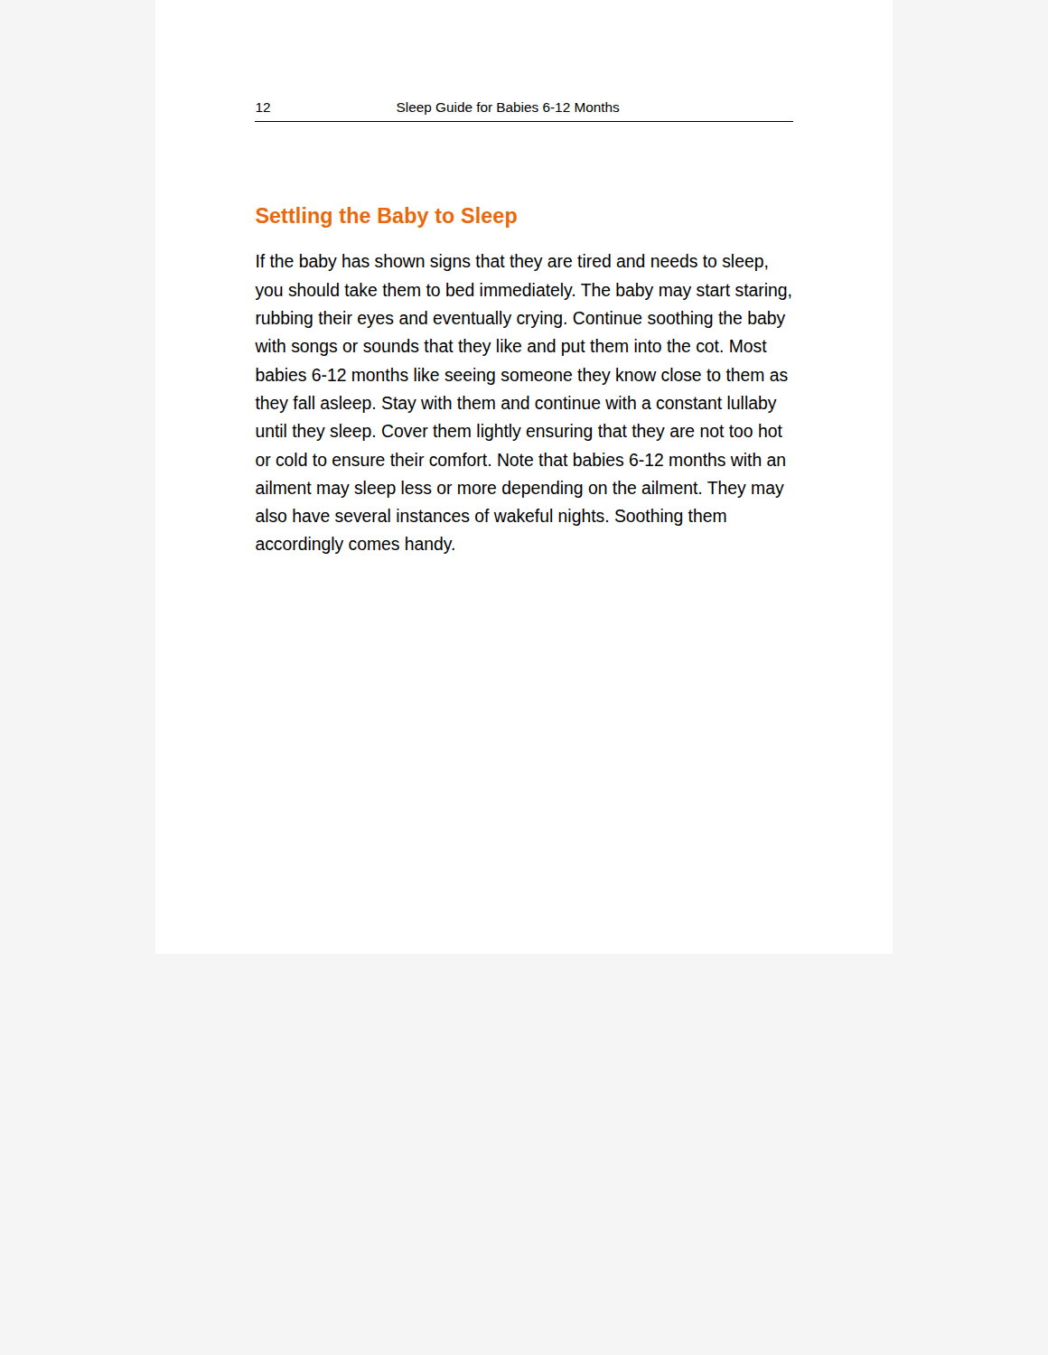12 Sleep Guide for Babies 6-12 Months
Settling the Baby to Sleep
If the baby has shown signs that they are tired and needs to sleep, you should take them to bed immediately. The baby may start staring, rubbing their eyes and eventually crying. Continue soothing the baby with songs or sounds that they like and put them into the cot. Most babies 6-12 months like seeing someone they know close to them as they fall asleep. Stay with them and continue with a constant lullaby until they sleep. Cover them lightly ensuring that they are not too hot or cold to ensure their comfort. Note that babies 6-12 months with an ailment may sleep less or more depending on the ailment. They may also have several instances of wakeful nights. Soothing them accordingly comes handy.